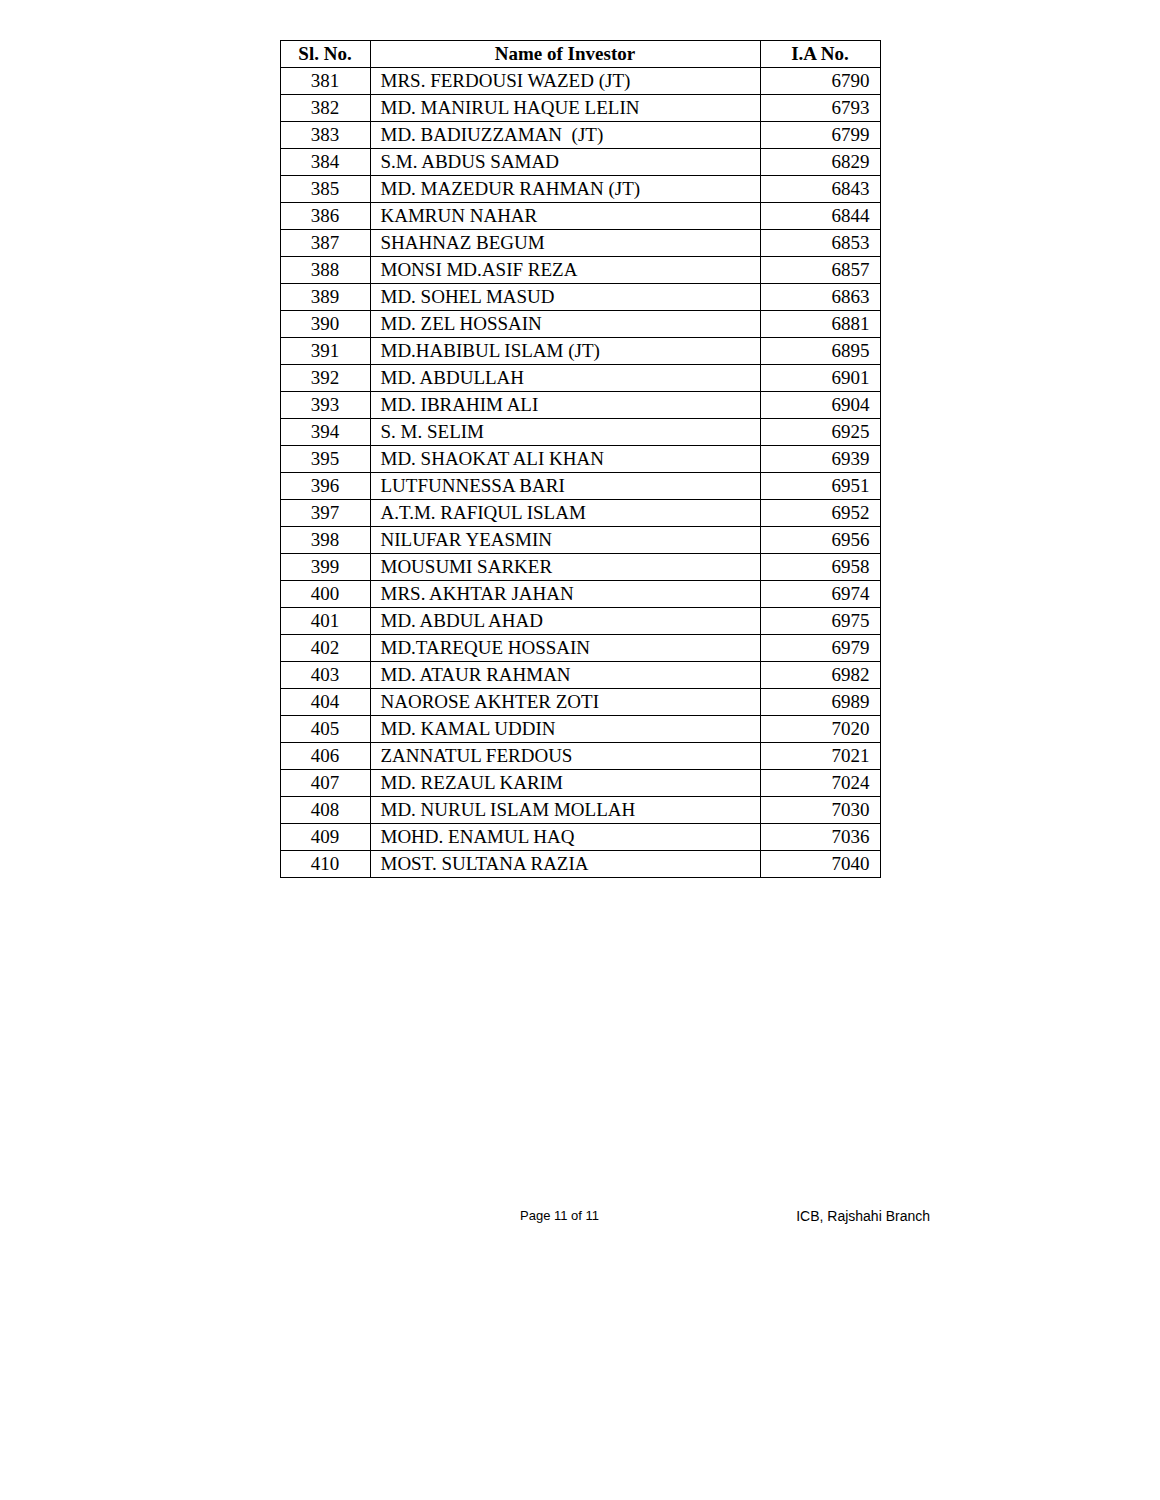| Sl. No. | Name of Investor | I.A No. |
| --- | --- | --- |
| 381 | MRS. FERDOUSI WAZED (JT) | 6790 |
| 382 | MD. MANIRUL HAQUE LELIN | 6793 |
| 383 | MD. BADIUZZAMAN (JT) | 6799 |
| 384 | S.M. ABDUS SAMAD | 6829 |
| 385 | MD. MAZEDUR RAHMAN (JT) | 6843 |
| 386 | KAMRUN NAHAR | 6844 |
| 387 | SHAHNAZ BEGUM | 6853 |
| 388 | MONSI MD.ASIF REZA | 6857 |
| 389 | MD. SOHEL MASUD | 6863 |
| 390 | MD. ZEL HOSSAIN | 6881 |
| 391 | MD.HABIBUL ISLAM (JT) | 6895 |
| 392 | MD. ABDULLAH | 6901 |
| 393 | MD. IBRAHIM ALI | 6904 |
| 394 | S. M. SELIM | 6925 |
| 395 | MD. SHAOKAT ALI KHAN | 6939 |
| 396 | LUTFUNNESSA BARI | 6951 |
| 397 | A.T.M. RAFIQUL ISLAM | 6952 |
| 398 | NILUFAR YEASMIN | 6956 |
| 399 | MOUSUMI SARKER | 6958 |
| 400 | MRS. AKHTAR JAHAN | 6974 |
| 401 | MD. ABDUL AHAD | 6975 |
| 402 | MD.TAREQUE HOSSAIN | 6979 |
| 403 | MD. ATAUR RAHMAN | 6982 |
| 404 | NAOROSE AKHTER ZOTI | 6989 |
| 405 | MD. KAMAL UDDIN | 7020 |
| 406 | ZANNATUL FERDOUS | 7021 |
| 407 | MD. REZAUL KARIM | 7024 |
| 408 | MD. NURUL ISLAM MOLLAH | 7030 |
| 409 | MOHD. ENAMUL HAQ | 7036 |
| 410 | MOST. SULTANA RAZIA | 7040 |
Page 11 of 11 ICB, Rajshahi Branch